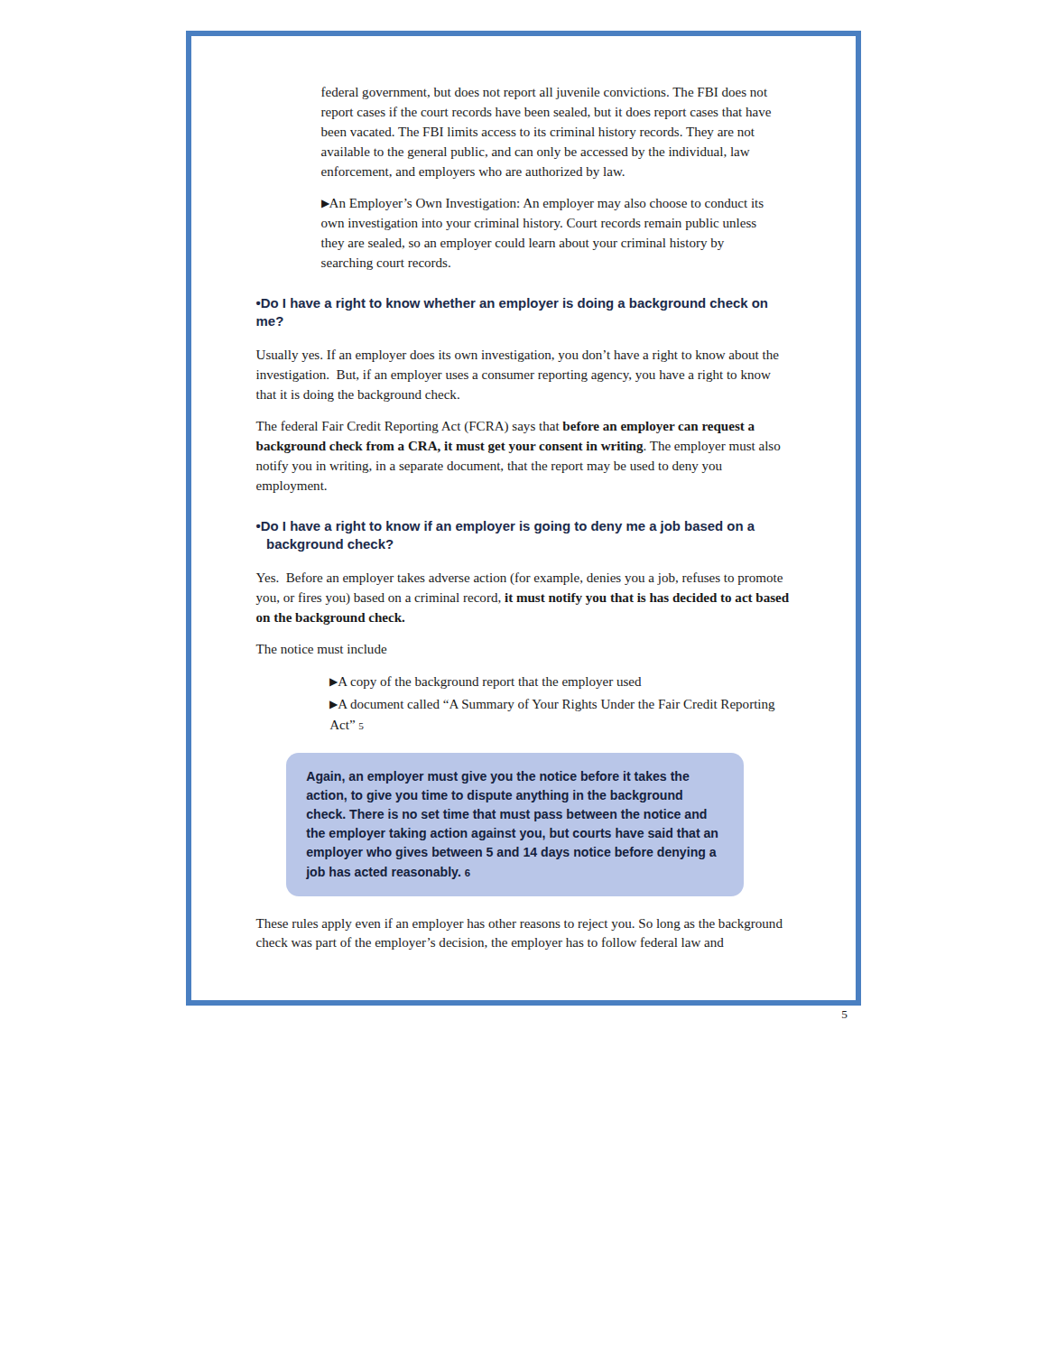federal government, but does not report all juvenile convictions. The FBI does not report cases if the court records have been sealed, but it does report cases that have been vacated. The FBI limits access to its criminal history records. They are not available to the general public, and can only be accessed by the individual, law enforcement, and employers who are authorized by law.
▶An Employer’s Own Investigation: An employer may also choose to conduct its own investigation into your criminal history. Court records remain public unless they are sealed, so an employer could learn about your criminal history by searching court records.
•Do I have a right to know whether an employer is doing a background check on me?
Usually yes. If an employer does its own investigation, you don’t have a right to know about the investigation. But, if an employer uses a consumer reporting agency, you have a right to know that it is doing the background check.
The federal Fair Credit Reporting Act (FCRA) says that before an employer can request a background check from a CRA, it must get your consent in writing. The employer must also notify you in writing, in a separate document, that the report may be used to deny you employment.
•Do I have a right to know if an employer is going to deny me a job based on abackground check?
Yes. Before an employer takes adverse action (for example, denies you a job, refuses to promote you, or fires you) based on a criminal record, it must notify you that is has decided to act based on the background check.
The notice must include
▶A copy of the background report that the employer used
▶A document called “A Summary of Your Rights Under the Fair Credit Reporting Act” 5
Again, an employer must give you the notice before it takes the action, to give you time to dispute anything in the background check. There is no set time that must pass between the notice and the employer taking action against you, but courts have said that an employer who gives between 5 and 14 days notice before denying a job has acted reasonably. 6
These rules apply even if an employer has other reasons to reject you. So long as the background check was part of the employer’s decision, the employer has to follow federal law and
5